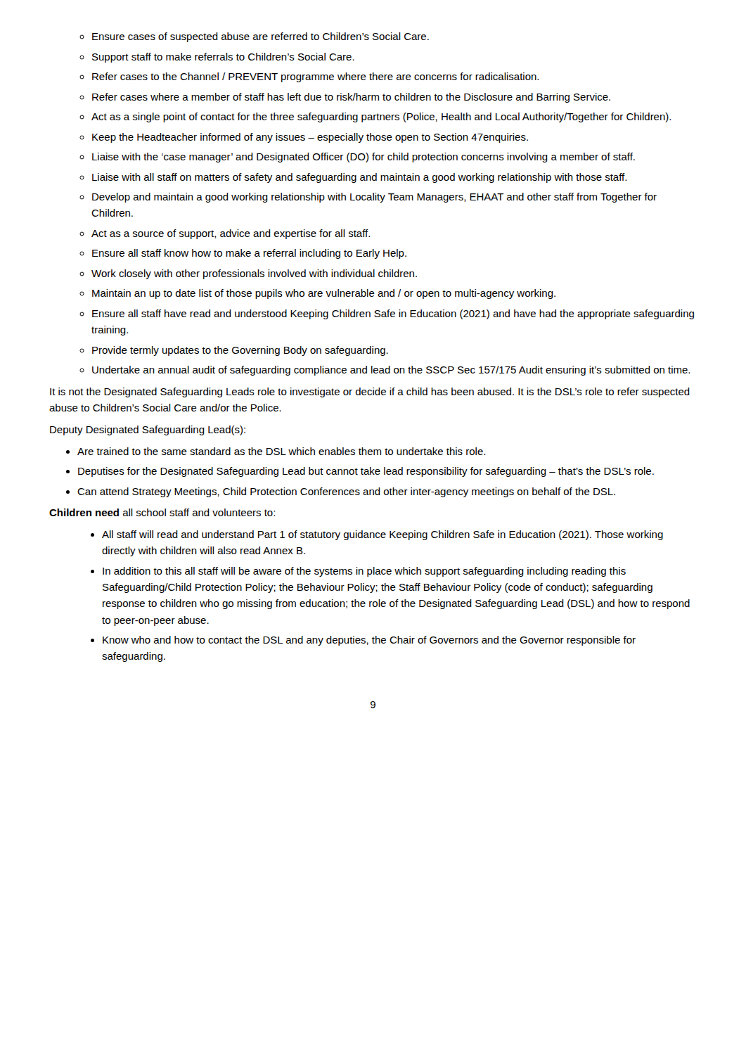Ensure cases of suspected abuse are referred to Children’s Social Care.
Support staff to make referrals to Children’s Social Care.
Refer cases to the Channel / PREVENT programme where there are concerns for radicalisation.
Refer cases where a member of staff has left due to risk/harm to children to the Disclosure and Barring Service.
Act as a single point of contact for the three safeguarding partners (Police, Health and Local Authority/Together for Children).
Keep the Headteacher informed of any issues – especially those open to Section 47enquiries.
Liaise with the ‘case manager’ and Designated Officer (DO) for child protection concerns involving a member of staff.
Liaise with all staff on matters of safety and safeguarding and maintain a good working relationship with those staff.
Develop and maintain a good working relationship with Locality Team Managers, EHAAT and other staff from Together for Children.
Act as a source of support, advice and expertise for all staff.
Ensure all staff know how to make a referral including to Early Help.
Work closely with other professionals involved with individual children.
Maintain an up to date list of those pupils who are vulnerable and / or open to multi-agency working.
Ensure all staff have read and understood Keeping Children Safe in Education (2021) and have had the appropriate safeguarding training.
Provide termly updates to the Governing Body on safeguarding.
Undertake an annual audit of safeguarding compliance and lead on the SSCP Sec 157/175 Audit ensuring it’s submitted on time.
It is not the Designated Safeguarding Leads role to investigate or decide if a child has been abused. It is the DSL’s role to refer suspected abuse to Children’s Social Care and/or the Police.
Deputy Designated Safeguarding Lead(s):
Are trained to the same standard as the DSL which enables them to undertake this role.
Deputises for the Designated Safeguarding Lead but cannot take lead responsibility for safeguarding – that’s the DSL’s role.
Can attend Strategy Meetings, Child Protection Conferences and other inter-agency meetings on behalf of the DSL.
Children need all school staff and volunteers to:
All staff will read and understand Part 1 of statutory guidance Keeping Children Safe in Education (2021). Those working directly with children will also read Annex B.
In addition to this all staff will be aware of the systems in place which support safeguarding including reading this Safeguarding/Child Protection Policy; the Behaviour Policy; the Staff Behaviour Policy (code of conduct); safeguarding response to children who go missing from education; the role of the Designated Safeguarding Lead (DSL) and how to respond to peer-on-peer abuse.
Know who and how to contact the DSL and any deputies, the Chair of Governors and the Governor responsible for safeguarding.
9